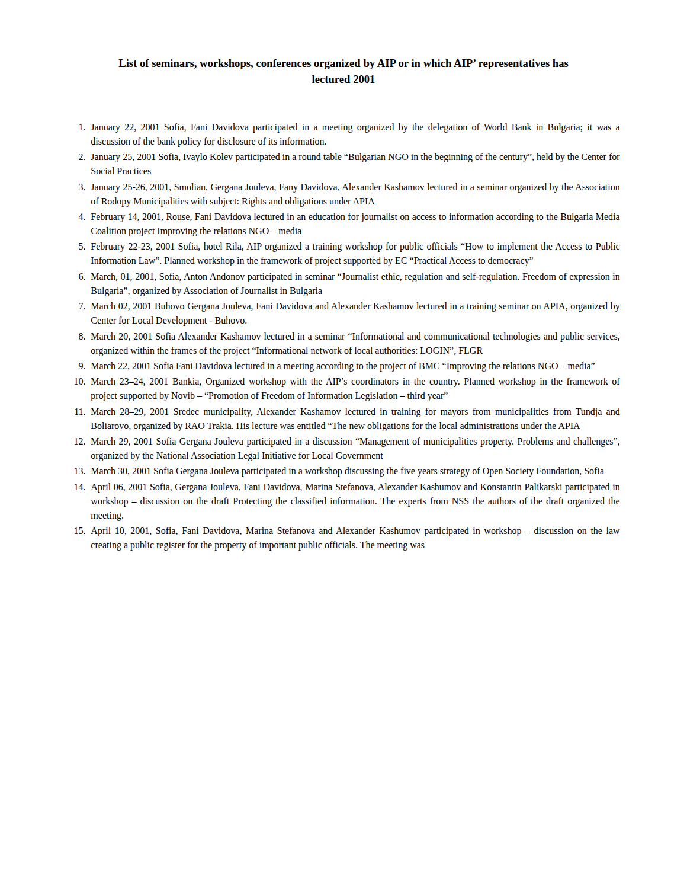List of seminars, workshops, conferences organized by AIP or in which AIP’ representatives has lectured 2001
January 22, 2001 Sofia, Fani Davidova participated in a meeting organized by the delegation of World Bank in Bulgaria; it was a discussion of the bank policy for disclosure of its information.
January 25, 2001 Sofia, Ivaylo Kolev participated in a round table “Bulgarian NGO in the beginning of the century”, held by the Center for Social Practices
January 25-26, 2001, Smolian, Gergana Jouleva, Fany Davidova, Alexander Kashamov lectured in a seminar organized by the Association of Rodopy Municipalities with subject: Rights and obligations under APIA
February 14, 2001, Rouse, Fani Davidova lectured in an education for journalist on access to information according to the Bulgaria Media Coalition project Improving the relations NGO – media
February 22-23, 2001 Sofia, hotel Rila, AIP organized a training workshop for public officials “How to implement the Access to Public Information Law”. Planned workshop in the framework of project supported by EC “Practical Access to democracy”
March, 01, 2001, Sofia, Anton Andonov participated in seminar “Journalist ethic, regulation and self-regulation. Freedom of expression in Bulgaria”, organized by Association of Journalist in Bulgaria
March 02, 2001 Buhovo Gergana Jouleva, Fani Davidova and Alexander Kashamov lectured in a training seminar on APIA, organized by Center for Local Development - Buhovo.
March 20, 2001 Sofia Alexander Kashamov lectured in a seminar “Informational and communicational technologies and public services, organized within the frames of the project “Informational network of local authorities: LOGIN”, FLGR
March 22, 2001 Sofia Fani Davidova lectured in a meeting according to the project of BMC “Improving the relations NGO – media”
March 23–24, 2001 Bankia, Organized workshop with the AIP’s coordinators in the country. Planned workshop in the framework of project supported by Novib – “Promotion of Freedom of Information Legislation – third year”
March 28–29, 2001 Sredec municipality, Alexander Kashamov lectured in training for mayors from municipalities from Tundja and Boliarovo, organized by RAO Trakia. His lecture was entitled “The new obligations for the local administrations under the APIA
March 29, 2001 Sofia Gergana Jouleva participated in a discussion “Management of municipalities property. Problems and challenges”, organized by the National Association Legal Initiative for Local Government
March 30, 2001 Sofia Gergana Jouleva participated in a workshop discussing the five years strategy of Open Society Foundation, Sofia
April 06, 2001 Sofia, Gergana Jouleva, Fani Davidova, Marina Stefanova, Alexander Kashumov and Konstantin Palikarski participated in workshop – discussion on the draft Protecting the classified information. The experts from NSS the authors of the draft organized the meeting.
April 10, 2001, Sofia, Fani Davidova, Marina Stefanova and Alexander Kashumov participated in workshop – discussion on the law creating a public register for the property of important public officials. The meeting was